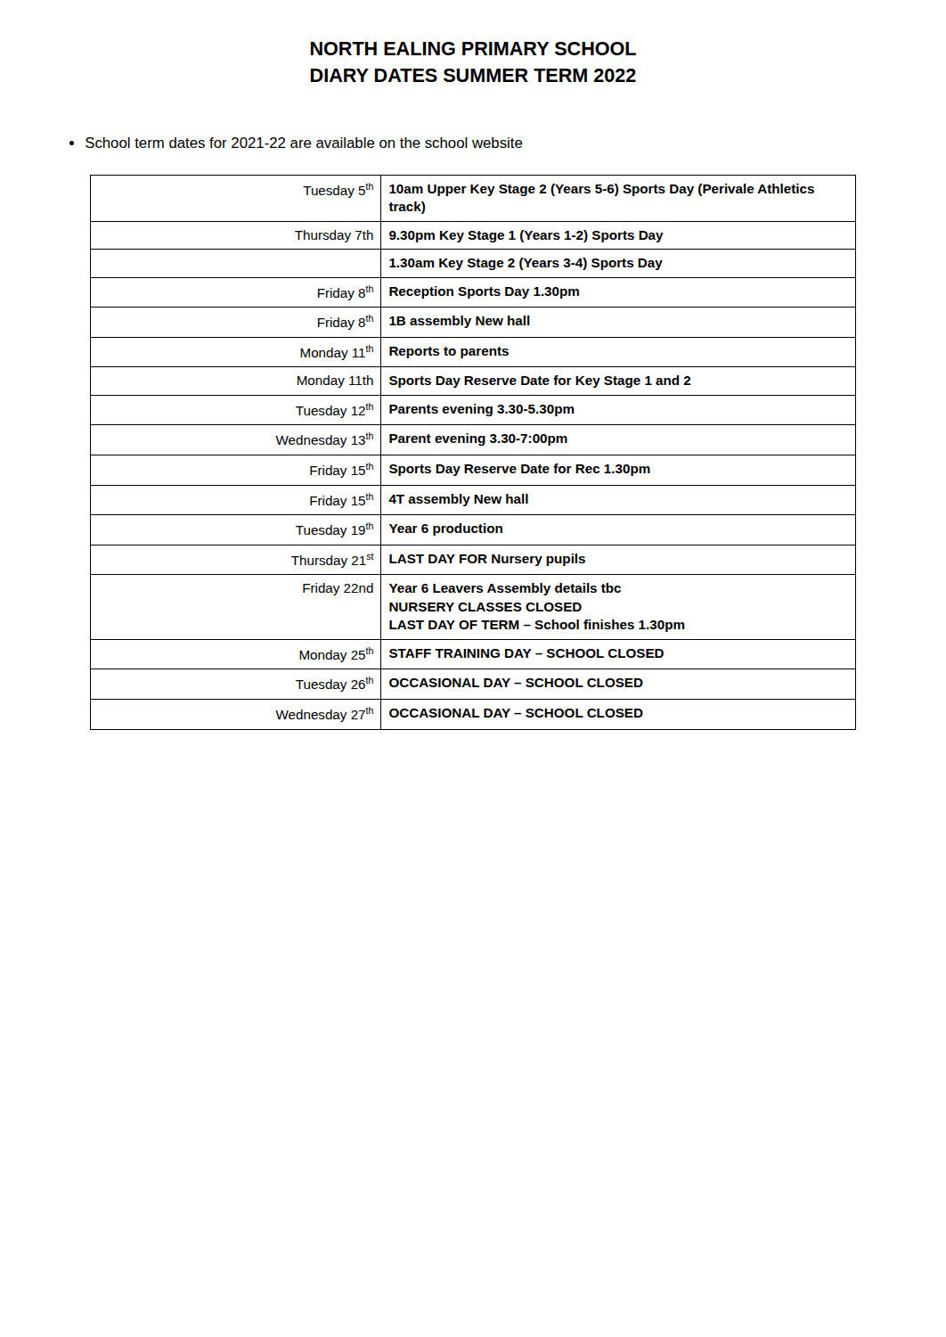NORTH EALING PRIMARY SCHOOL
DIARY DATES SUMMER TERM 2022
School term dates for 2021-22 are available on the school website
| Tuesday 5 th | 10am Upper Key Stage 2 (Years 5-6) Sports Day (Perivale Athletics track) |
| Thursday 7th | 9.30pm Key Stage 1 (Years 1-2) Sports Day |
| | 1.30am Key Stage 2 (Years 3-4) Sports Day |
| Friday 8 th | Reception Sports Day 1.30pm |
| Friday 8 th | 1B assembly New hall |
| Monday 11 th | Reports to parents |
| Monday 11th | Sports Day Reserve Date for Key Stage 1 and 2 |
| Tuesday 12 th | Parents evening 3.30-5.30pm |
| Wednesday 13 th | Parent evening 3.30-7:00pm |
| Friday 15 th | Sports Day Reserve Date for Rec 1.30pm |
| Friday 15 th | 4T assembly New hall |
| Tuesday 19 th | Year 6 production |
| Thursday 21 st | LAST DAY FOR Nursery pupils |
| Friday 22nd | Year 6 Leavers Assembly details tbc NURSERY CLASSES CLOSED LAST DAY OF TERM – School finishes 1.30pm |
| Monday 25 th | STAFF TRAINING DAY – SCHOOL CLOSED |
| Tuesday 26 th | OCCASIONAL DAY – SCHOOL CLOSED |
| Wednesday 27 th | OCCASIONAL DAY – SCHOOL CLOSED |